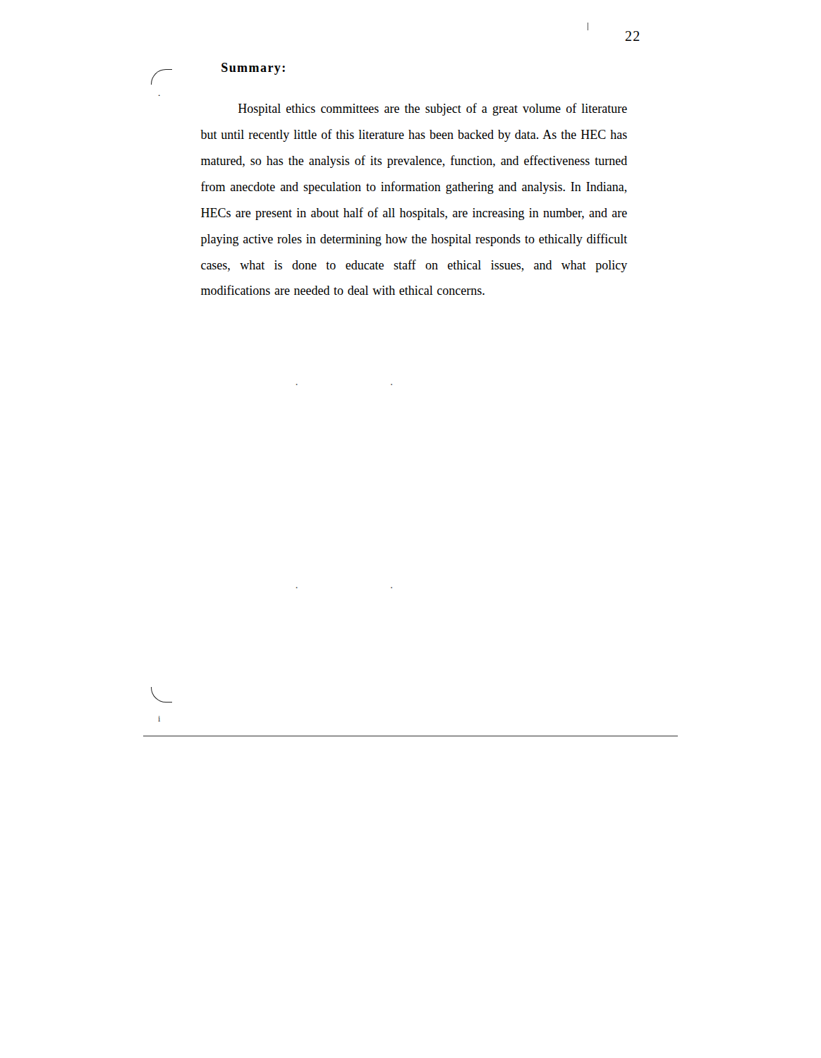22
.
Summary:
Hospital ethics committees are the subject of a great volume of literature but until recently little of this literature has been backed by data. As the HEC has matured, so has the analysis of its prevalence, function, and effectiveness turned from anecdote and speculation to information gathering and analysis. In Indiana, HECs are present in about half of all hospitals, are increasing in number, and are playing active roles in determining how the hospital responds to ethically difficult cases, what is done to educate staff on ethical issues, and what policy modifications are needed to deal with ethical concerns.
. . . .
i